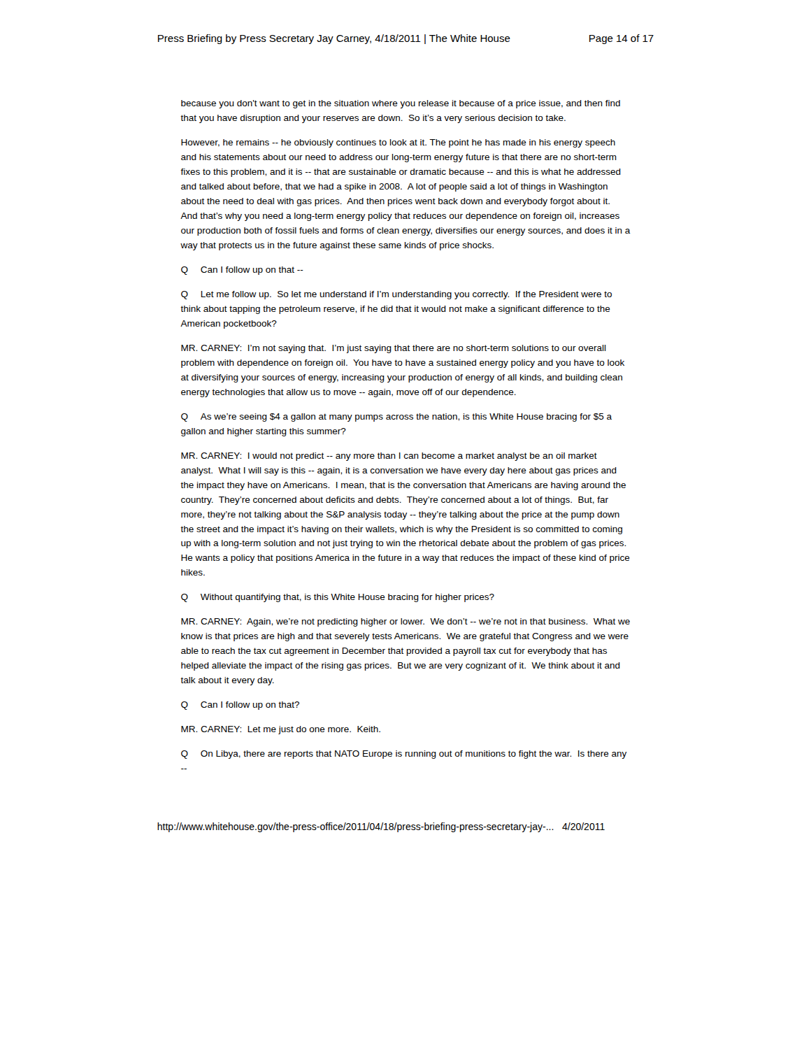Press Briefing by Press Secretary Jay Carney, 4/18/2011 | The White House
Page 14 of 17
because you don't want to get in the situation where you release it because of a price issue, and then find that you have disruption and your reserves are down. So it’s a very serious decision to take.
However, he remains -- he obviously continues to look at it. The point he has made in his energy speech and his statements about our need to address our long-term energy future is that there are no short-term fixes to this problem, and it is -- that are sustainable or dramatic because -- and this is what he addressed and talked about before, that we had a spike in 2008. A lot of people said a lot of things in Washington about the need to deal with gas prices. And then prices went back down and everybody forgot about it. And that’s why you need a long-term energy policy that reduces our dependence on foreign oil, increases our production both of fossil fuels and forms of clean energy, diversifies our energy sources, and does it in a way that protects us in the future against these same kinds of price shocks.
QCan I follow up on that --
QLet me follow up. So let me understand if I’m understanding you correctly. If the President were to think about tapping the petroleum reserve, if he did that it would not make a significant difference to the American pocketbook?
MR. CARNEY: I’m not saying that. I’m just saying that there are no short-term solutions to our overall problem with dependence on foreign oil. You have to have a sustained energy policy and you have to look at diversifying your sources of energy, increasing your production of energy of all kinds, and building clean energy technologies that allow us to move -- again, move off of our dependence.
QAs we’re seeing $4 a gallon at many pumps across the nation, is this White House bracing for $5 a gallon and higher starting this summer?
MR. CARNEY: I would not predict -- any more than I can become a market analyst be an oil market analyst. What I will say is this -- again, it is a conversation we have every day here about gas prices and the impact they have on Americans. I mean, that is the conversation that Americans are having around the country. They’re concerned about deficits and debts. They’re concerned about a lot of things. But, far more, they’re not talking about the S&P analysis today -- they’re talking about the price at the pump down the street and the impact it’s having on their wallets, which is why the President is so committed to coming up with a long-term solution and not just trying to win the rhetorical debate about the problem of gas prices. He wants a policy that positions America in the future in a way that reduces the impact of these kind of price hikes.
QWithout quantifying that, is this White House bracing for higher prices?
MR. CARNEY: Again, we’re not predicting higher or lower. We don’t -- we’re not in that business. What we know is that prices are high and that severely tests Americans. We are grateful that Congress and we were able to reach the tax cut agreement in December that provided a payroll tax cut for everybody that has helped alleviate the impact of the rising gas prices. But we are very cognizant of it. We think about it and talk about it every day.
QCan I follow up on that?
MR. CARNEY: Let me just do one more. Keith.
QOn Libya, there are reports that NATO Europe is running out of munitions to fight the war. Is there any --
http://www.whitehouse.gov/the-press-office/2011/04/18/press-briefing-press-secretary-jay-... 4/20/2011